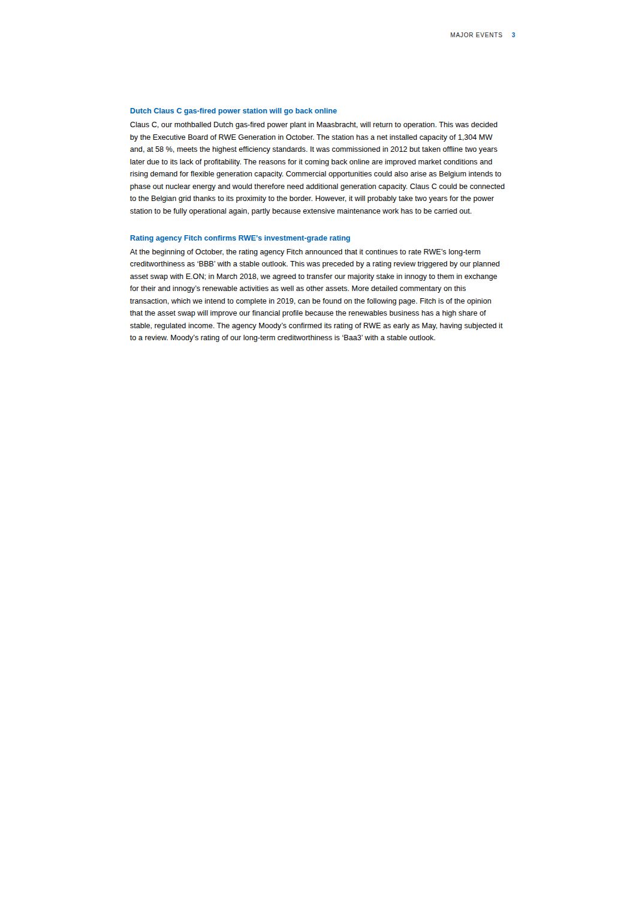MAJOR EVENTS3
Dutch Claus C gas-fired power station will go back online
Claus C, our mothballed Dutch gas-fired power plant in Maasbracht, will return to operation. This was decided by the Executive Board of RWE Generation in October. The station has a net installed capacity of 1,304 MW and, at 58 %, meets the highest efficiency standards. It was commissioned in 2012 but taken offline two years later due to its lack of profitability. The reasons for it coming back online are improved market conditions and rising demand for flexible generation capacity. Commercial opportunities could also arise as Belgium intends to phase out nuclear energy and would therefore need additional generation capacity. Claus C could be connected to the Belgian grid thanks to its proximity to the border. However, it will probably take two years for the power station to be fully operational again, partly because extensive maintenance work has to be carried out.
Rating agency Fitch confirms RWE’s investment-grade rating
At the beginning of October, the rating agency Fitch announced that it continues to rate RWE’s long-term creditworthiness as ‘BBB’ with a stable outlook. This was preceded by a rating review triggered by our planned asset swap with E.ON; in March 2018, we agreed to transfer our majority stake in innogy to them in exchange for their and innogy’s renewable activities as well as other assets. More detailed commentary on this transaction, which we intend to complete in 2019, can be found on the following page. Fitch is of the opinion that the asset swap will improve our financial profile because the renewables business has a high share of stable, regulated income. The agency Moody’s confirmed its rating of RWE as early as May, having subjected it to a review. Moody’s rating of our long-term creditworthiness is ‘Baa3’ with a stable outlook.